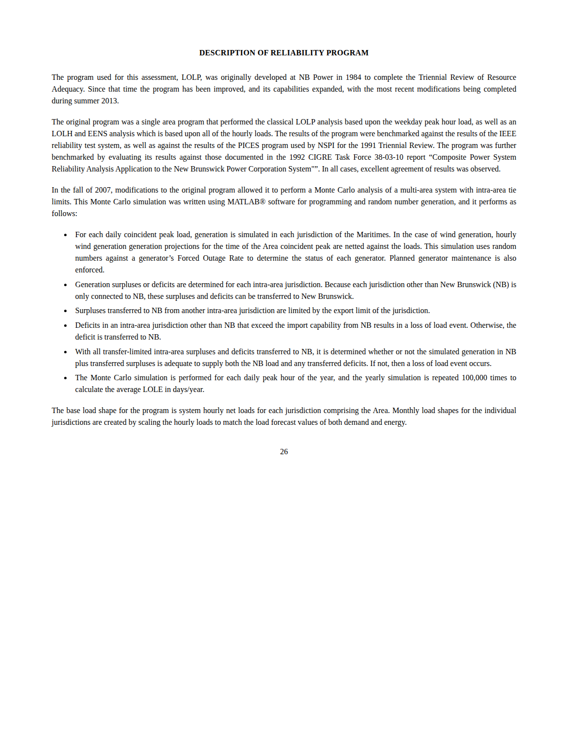DESCRIPTION OF RELIABILITY PROGRAM
The program used for this assessment, LOLP, was originally developed at NB Power in 1984 to complete the Triennial Review of Resource Adequacy. Since that time the program has been improved, and its capabilities expanded, with the most recent modifications being completed during summer 2013.
The original program was a single area program that performed the classical LOLP analysis based upon the weekday peak hour load, as well as an LOLH and EENS analysis which is based upon all of the hourly loads. The results of the program were benchmarked against the results of the IEEE reliability test system, as well as against the results of the PICES program used by NSPI for the 1991 Triennial Review. The program was further benchmarked by evaluating its results against those documented in the 1992 CIGRE Task Force 38-03-10 report “Composite Power System Reliability Analysis Application to the New Brunswick Power Corporation System"”. In all cases, excellent agreement of results was observed.
In the fall of 2007, modifications to the original program allowed it to perform a Monte Carlo analysis of a multi-area system with intra-area tie limits. This Monte Carlo simulation was written using MATLAB® software for programming and random number generation, and it performs as follows:
For each daily coincident peak load, generation is simulated in each jurisdiction of the Maritimes. In the case of wind generation, hourly wind generation generation projections for the time of the Area coincident peak are netted against the loads. This simulation uses random numbers against a generator’s Forced Outage Rate to determine the status of each generator. Planned generator maintenance is also enforced.
Generation surpluses or deficits are determined for each intra-area jurisdiction. Because each jurisdiction other than New Brunswick (NB) is only connected to NB, these surpluses and deficits can be transferred to New Brunswick.
Surpluses transferred to NB from another intra-area jurisdiction are limited by the export limit of the jurisdiction.
Deficits in an intra-area jurisdiction other than NB that exceed the import capability from NB results in a loss of load event. Otherwise, the deficit is transferred to NB.
With all transfer-limited intra-area surpluses and deficits transferred to NB, it is determined whether or not the simulated generation in NB plus transferred surpluses is adequate to supply both the NB load and any transferred deficits. If not, then a loss of load event occurs.
The Monte Carlo simulation is performed for each daily peak hour of the year, and the yearly simulation is repeated 100,000 times to calculate the average LOLE in days/year.
The base load shape for the program is system hourly net loads for each jurisdiction comprising the Area. Monthly load shapes for the individual jurisdictions are created by scaling the hourly loads to match the load forecast values of both demand and energy.
26